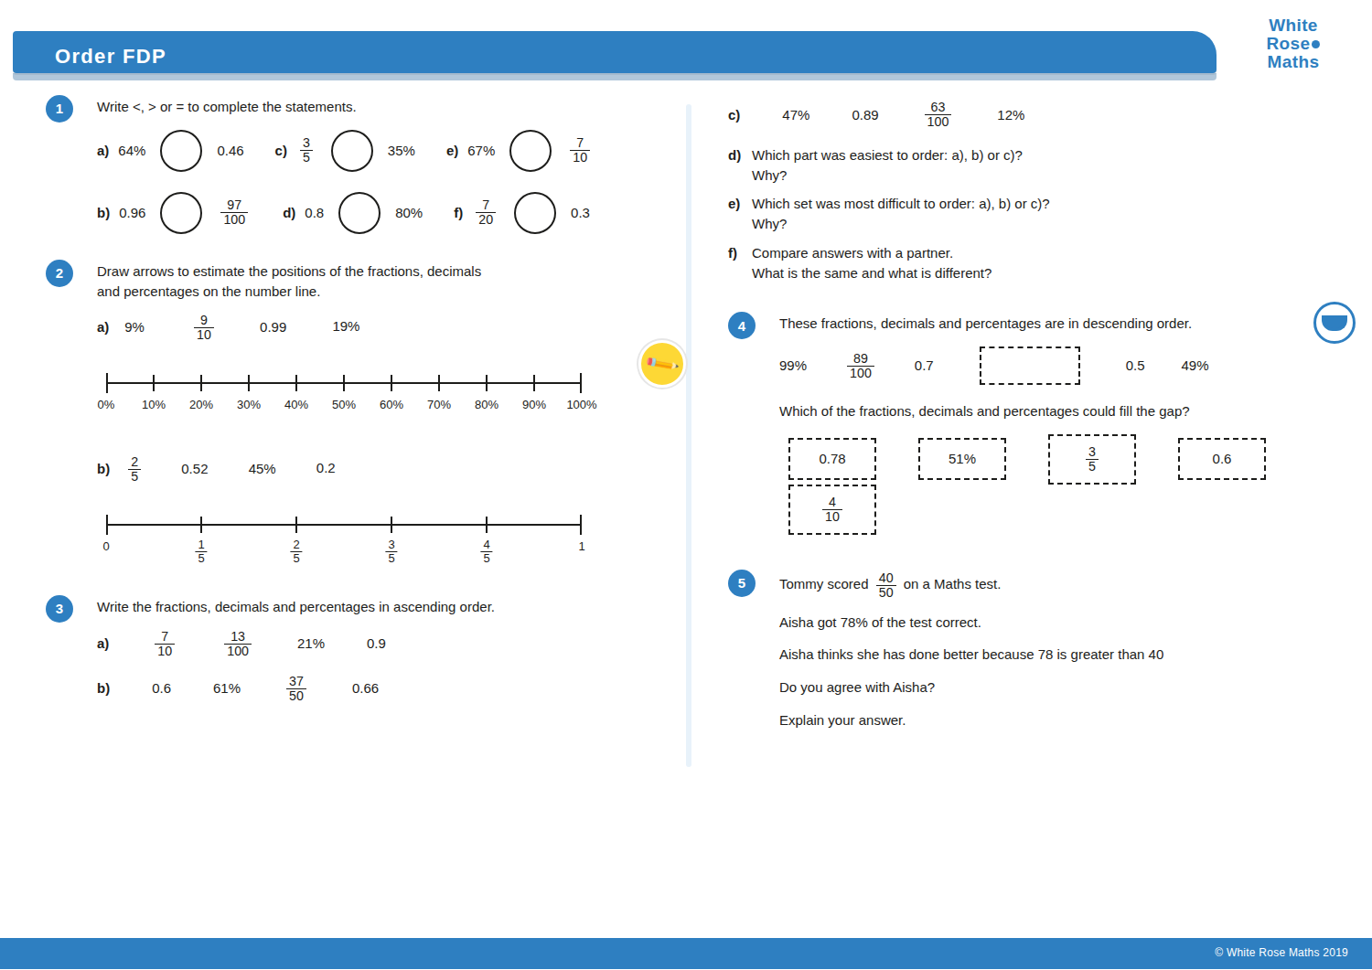Order FDP
White Rose Maths
1
Write <, > or = to complete the statements.
a) 64% 0.46
c) 35 35%
e) 67% 710
b) 0.96 97100
d) 0.8 80%
f) 720 0.3
2
Draw arrows to estimate the positions of the fractions, decimals
and percentages on the number line.
a) 9% 910 0.99 19%
0%
10%
20%
30%
40%
50%
60%
70%
80%
90%
100%
b) 25 0.52 45% 0.2
0
15
25
35
45
1
3
Write the fractions, decimals and percentages in ascending order.
a) 710 13100 21% 0.9
b) 0.6 61% 3750 0.66
c) 47% 0.89 63100 12%
d) Which part was easiest to order: a), b) or c)?
Why?
e) Which set was most difficult to order: a), b) or c)?
Why?
f) Compare answers with a partner.
What is the same and what is different?
4
These fractions, decimals and percentages are in descending order.
99% 89100 0.7 0.5 49%
Which of the fractions, decimals and percentages could fill the gap?
0.78 51% 35 0.6 410
5
Tommy scored 4050 on a Maths test.
Aisha got 78% of the test correct.
Aisha thinks she has done better because 78 is greater than 40
Do you agree with Aisha?
Explain your answer.
✏️
© White Rose Maths 2019